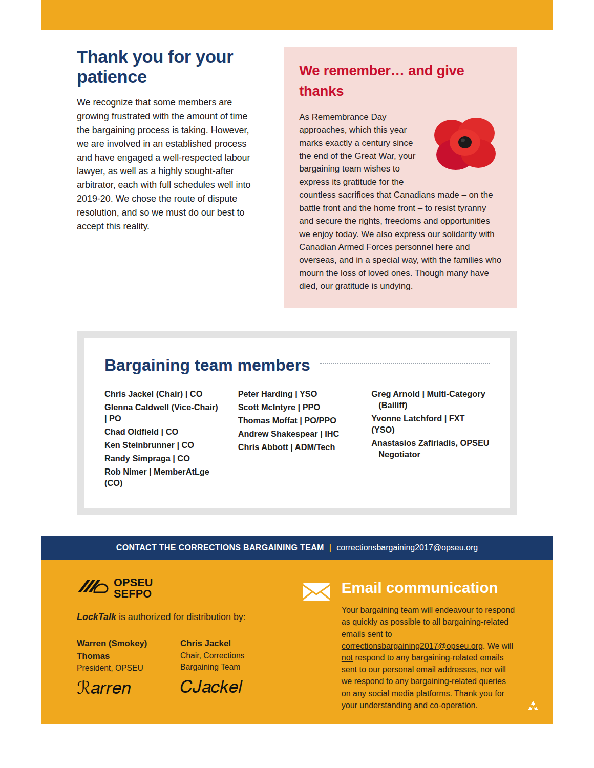Thank you for your patience
We recognize that some members are growing frustrated with the amount of time the bargaining process is taking. However, we are involved in an established process and have engaged a well-respected labour lawyer, as well as a highly sought-after arbitrator, each with full schedules well into 2019-20. We chose the route of dispute resolution, and so we must do our best to accept this reality.
We remember… and give thanks
As Remembrance Day approaches, which this year marks exactly a century since the end of the Great War, your bargaining team wishes to express its gratitude for the countless sacrifices that Canadians made – on the battle front and the home front – to resist tyranny and secure the rights, freedoms and opportunities we enjoy today. We also express our solidarity with Canadian Armed Forces personnel here and overseas, and in a special way, with the families who mourn the loss of loved ones. Though many have died, our gratitude is undying.
Bargaining team members
Chris Jackel (Chair) | CO
Glenna Caldwell (Vice-Chair) | PO
Chad Oldfield | CO
Ken Steinbrunner | CO
Randy Simpraga | CO
Rob Nimer | MemberAtLge (CO)
Peter Harding | YSO
Scott McIntyre | PPO
Thomas Moffat | PO/PPO
Andrew Shakespear | IHC
Chris Abbott | ADM/Tech
Greg Arnold | Multi-Category(Bailiff)
Yvonne Latchford | FXT (YSO)
Anastasios Zafiriadis, OPSEUNegotiator
CONTACT THE CORRECTIONS BARGAINING TEAM|correctionsbargaining2017@opseu.org
OPSEU
SEFPO
LockTalk is authorized for distribution by:
Warren (Smokey) Thomas
President, OPSEU
ℛ𝑎𝑟𝑟𝑒𝑛
Chris Jackel
Chair, Corrections Bargaining Team
𝐶𝐽𝑎𝑐𝑘𝑒𝑙
Email communication
Your bargaining team will endeavour to respond as quickly as possible to all bargaining-related emails sent to correctionsbargaining2017@opseu.org. We will not respond to any bargaining-related emails sent to our personal email addresses, nor will we respond to any bargaining-related queries on any social media platforms. Thank you for your understanding and co-operation.